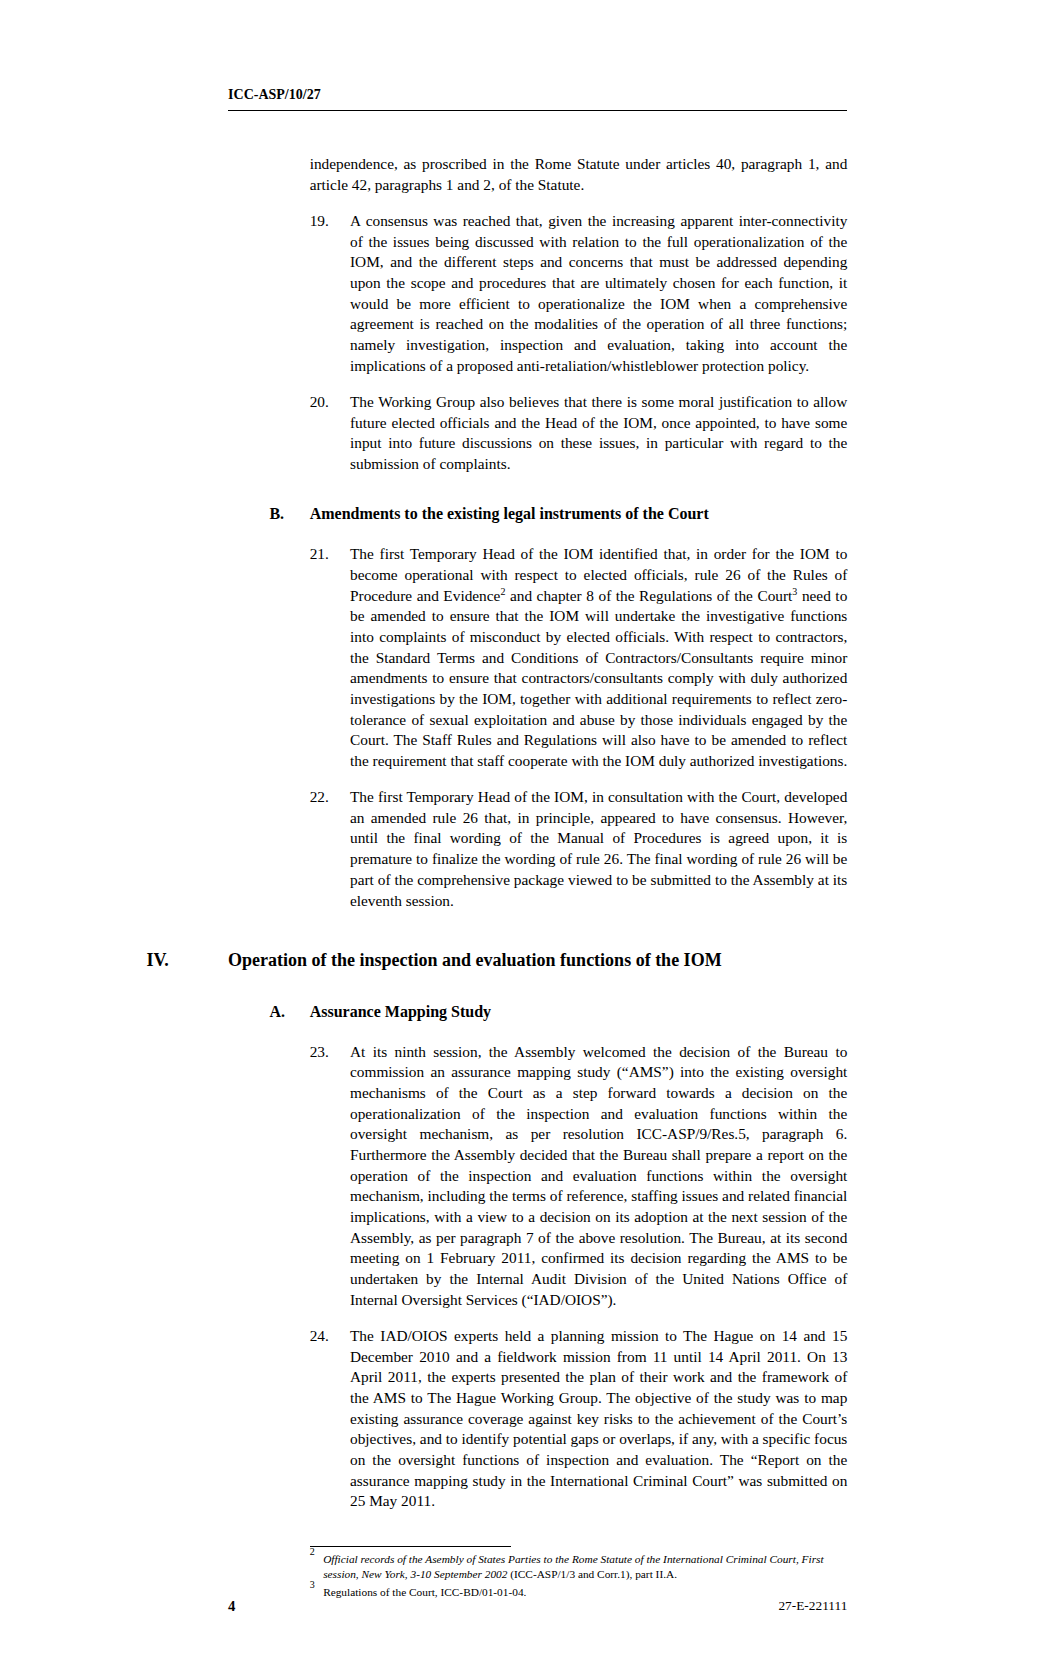ICC-ASP/10/27
independence, as proscribed in the Rome Statute under articles 40, paragraph 1, and article 42, paragraphs 1 and 2, of the Statute.
19. A consensus was reached that, given the increasing apparent inter-connectivity of the issues being discussed with relation to the full operationalization of the IOM, and the different steps and concerns that must be addressed depending upon the scope and procedures that are ultimately chosen for each function, it would be more efficient to operationalize the IOM when a comprehensive agreement is reached on the modalities of the operation of all three functions; namely investigation, inspection and evaluation, taking into account the implications of a proposed anti-retaliation/whistleblower protection policy.
20. The Working Group also believes that there is some moral justification to allow future elected officials and the Head of the IOM, once appointed, to have some input into future discussions on these issues, in particular with regard to the submission of complaints.
B. Amendments to the existing legal instruments of the Court
21. The first Temporary Head of the IOM identified that, in order for the IOM to become operational with respect to elected officials, rule 26 of the Rules of Procedure and Evidence2 and chapter 8 of the Regulations of the Court3 need to be amended to ensure that the IOM will undertake the investigative functions into complaints of misconduct by elected officials. With respect to contractors, the Standard Terms and Conditions of Contractors/Consultants require minor amendments to ensure that contractors/consultants comply with duly authorized investigations by the IOM, together with additional requirements to reflect zero-tolerance of sexual exploitation and abuse by those individuals engaged by the Court. The Staff Rules and Regulations will also have to be amended to reflect the requirement that staff cooperate with the IOM duly authorized investigations.
22. The first Temporary Head of the IOM, in consultation with the Court, developed an amended rule 26 that, in principle, appeared to have consensus. However, until the final wording of the Manual of Procedures is agreed upon, it is premature to finalize the wording of rule 26. The final wording of rule 26 will be part of the comprehensive package viewed to be submitted to the Assembly at its eleventh session.
IV. Operation of the inspection and evaluation functions of the IOM
A. Assurance Mapping Study
23. At its ninth session, the Assembly welcomed the decision of the Bureau to commission an assurance mapping study (“AMS”) into the existing oversight mechanisms of the Court as a step forward towards a decision on the operationalization of the inspection and evaluation functions within the oversight mechanism, as per resolution ICC-ASP/9/Res.5, paragraph 6. Furthermore the Assembly decided that the Bureau shall prepare a report on the operation of the inspection and evaluation functions within the oversight mechanism, including the terms of reference, staffing issues and related financial implications, with a view to a decision on its adoption at the next session of the Assembly, as per paragraph 7 of the above resolution. The Bureau, at its second meeting on 1 February 2011, confirmed its decision regarding the AMS to be undertaken by the Internal Audit Division of the United Nations Office of Internal Oversight Services (“IAD/OIOS”).
24. The IAD/OIOS experts held a planning mission to The Hague on 14 and 15 December 2010 and a fieldwork mission from 11 until 14 April 2011. On 13 April 2011, the experts presented the plan of their work and the framework of the AMS to The Hague Working Group. The objective of the study was to map existing assurance coverage against key risks to the achievement of the Court’s objectives, and to identify potential gaps or overlaps, if any, with a specific focus on the oversight functions of inspection and evaluation. The “Report on the assurance mapping study in the International Criminal Court” was submitted on 25 May 2011.
2Official records of the Asembly of States Parties to the Rome Statute of the International Criminal Court, First session, New York, 3-10 September 2002 (ICC-ASP/1/3 and Corr.1), part II.A.
3Regulations of the Court, ICC-BD/01-01-04.
4 27-E-221111